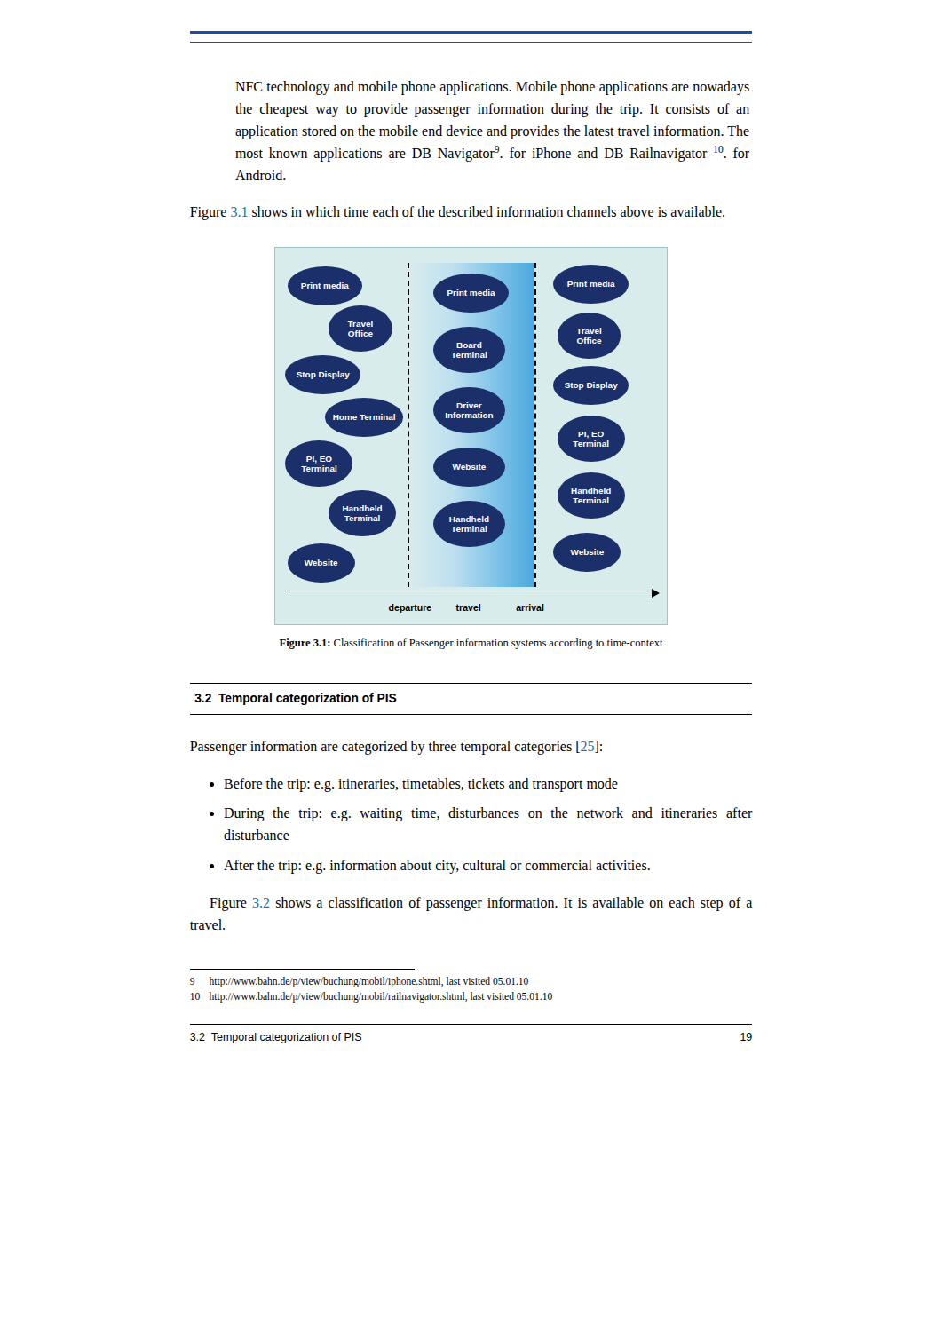NFC technology and mobile phone applications. Mobile phone applications are nowadays the cheapest way to provide passenger information during the trip. It consists of an application stored on the mobile end device and provides the latest travel information. The most known applications are DB Navigator9. for iPhone and DB Railnavigator 10. for Android.
Figure 3.1 shows in which time each of the described information channels above is available.
Print media
Travel
Office
Stop Display
Home Terminal
PI, EO
Terminal
Handheld
Terminal
Website
Print media
Board
Terminal
Driver
Information
Website
Handheld
Terminal
Print media
Travel
Office
Stop Display
PI, EO
Terminal
Handheld
Terminal
Website
departure
travel
arrival
Figure 3.1: Classification of Passenger information systems according to time-context
3.2 Temporal categorization of PIS
Passenger information are categorized by three temporal categories [25]:
Before the trip: e.g. itineraries, timetables, tickets and transport mode
During the trip: e.g. waiting time, disturbances on the network and itineraries after disturbance
After the trip: e.g. information about city, cultural or commercial activities.
Figure 3.2 shows a classification of passenger information. It is available on each step of a travel.
| 9 | http://www.bahn.de/p/view/buchung/mobil/iphone.shtml, last visited 05.01.10 |
| 10 | http://www.bahn.de/p/view/buchung/mobil/railnavigator.shtml, last visited 05.01.10 |
3.2 Temporal categorization of PIS 19